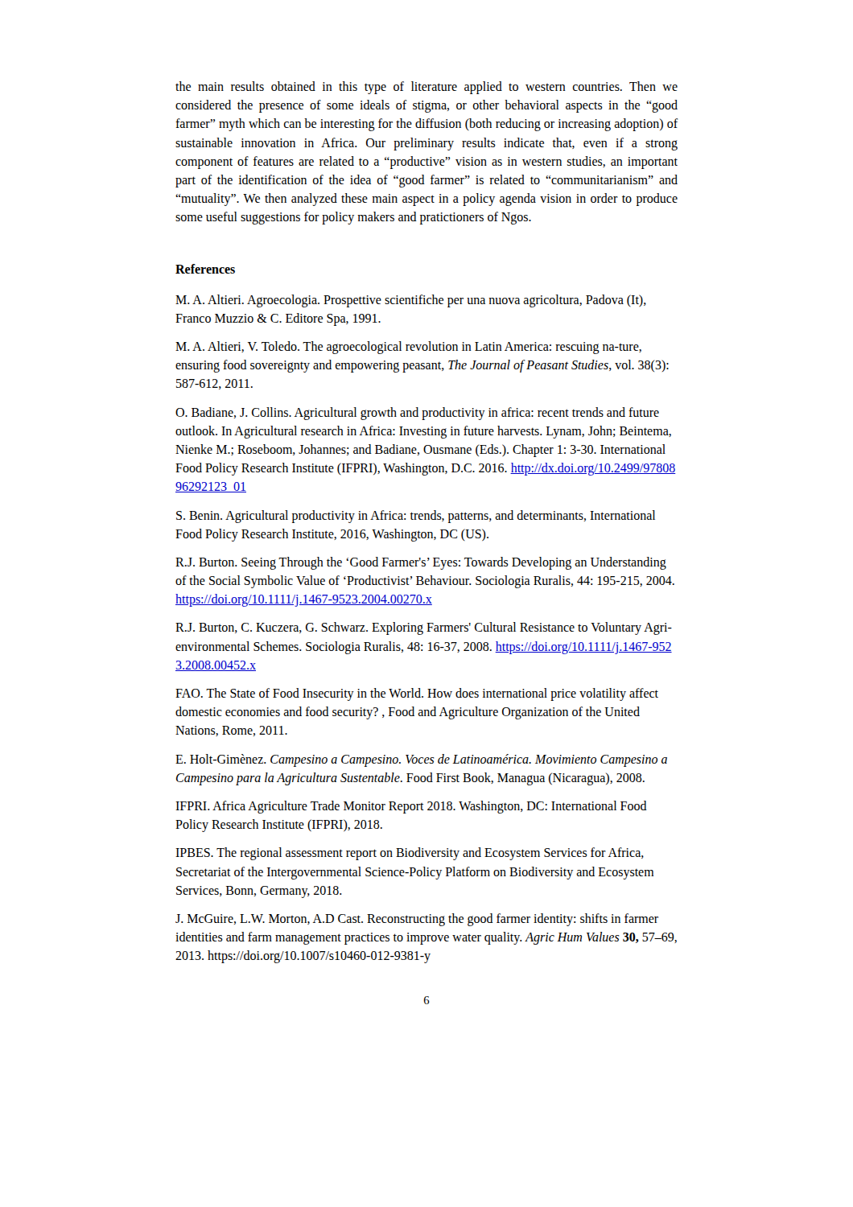the main results obtained in this type of literature applied to western countries. Then we considered the presence of some ideals of stigma, or other behavioral aspects in the “good farmer” myth which can be interesting for the diffusion (both reducing or increasing adoption) of sustainable innovation in Africa. Our preliminary results indicate that, even if a strong component of features are related to a “productive” vision as in western studies, an important part of the identification of the idea of “good farmer” is related to “communitarianism” and “mutuality”. We then analyzed these main aspect in a policy agenda vision in order to produce some useful suggestions for policy makers and pratictioners of Ngos.
References
M. A. Altieri. Agroecologia. Prospettive scientifiche per una nuova agricoltura, Padova (It), Franco Muzzio & C. Editore Spa, 1991.
M. A. Altieri, V. Toledo. The agroecological revolution in Latin America: rescuing na-ture, ensuring food sovereignty and empowering peasant, The Journal of Peasant Studies, vol. 38(3): 587-612, 2011.
O. Badiane, J. Collins. Agricultural growth and productivity in africa: recent trends and future outlook. In Agricultural research in Africa: Investing in future harvests. Lynam, John; Beintema, Nienke M.; Roseboom, Johannes; and Badiane, Ousmane (Eds.). Chapter 1: 3-30. International Food Policy Research Institute (IFPRI), Washington, D.C. 2016. http://dx.doi.org/10.2499/9780896292123_01
S. Benin. Agricultural productivity in Africa: trends, patterns, and determinants, International Food Policy Research Institute, 2016, Washington, DC (US).
R.J. Burton. Seeing Through the ‘Good Farmer's’ Eyes: Towards Developing an Understanding of the Social Symbolic Value of ‘Productivist’ Behaviour. Sociologia Ruralis, 44: 195-215, 2004. https://doi.org/10.1111/j.1467-9523.2004.00270.x
R.J. Burton, C. Kuczera, G. Schwarz. Exploring Farmers' Cultural Resistance to Voluntary Agri-environmental Schemes. Sociologia Ruralis, 48: 16-37, 2008. https://doi.org/10.1111/j.1467-9523.2008.00452.x
FAO. The State of Food Insecurity in the World. How does international price volatility affect domestic economies and food security? , Food and Agriculture Organization of the United Nations, Rome, 2011.
E. Holt-Gimènez. Campesino a Campesino. Voces de Latinoamérica. Movimiento Campesino a Campesino para la Agricultura Sustentable. Food First Book, Managua (Nicaragua), 2008.
IFPRI. Africa Agriculture Trade Monitor Report 2018. Washington, DC: International Food Policy Research Institute (IFPRI), 2018.
IPBES. The regional assessment report on Biodiversity and Ecosystem Services for Africa, Secretariat of the Intergovernmental Science-Policy Platform on Biodiversity and Ecosystem Services, Bonn, Germany, 2018.
J. McGuire, L.W. Morton, A.D Cast. Reconstructing the good farmer identity: shifts in farmer identities and farm management practices to improve water quality. Agric Hum Values 30, 57–69, 2013. https://doi.org/10.1007/s10460-012-9381-y
6